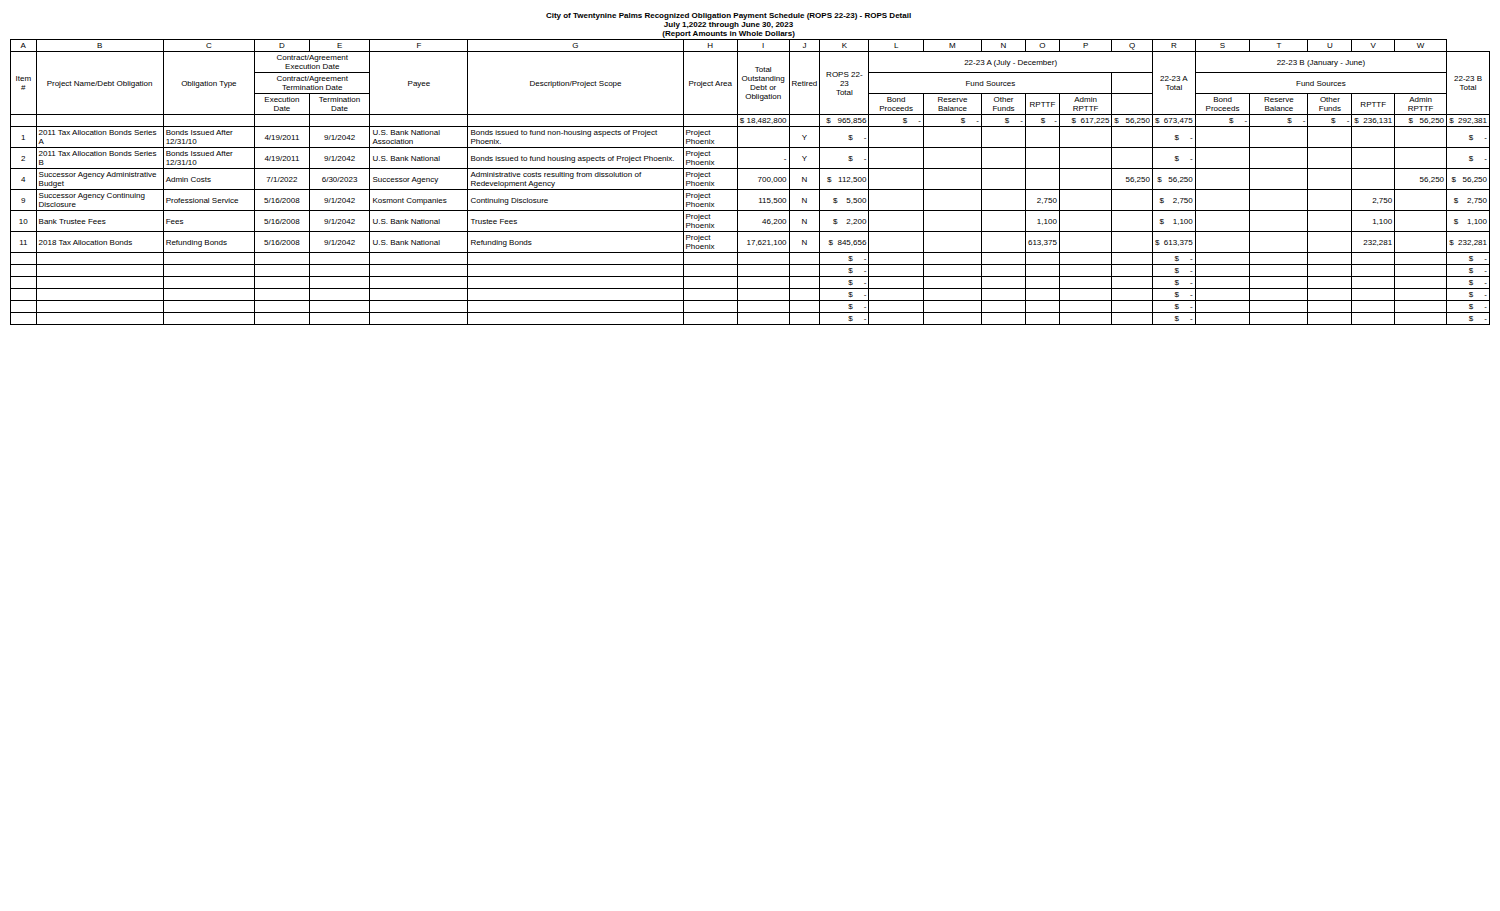| City of Twentynine Palms Recognized Obligation Payment Schedule (ROPS 22-23) - ROPS Detail July 1,2022 through June 30, 2023 (Report Amounts in Whole Dollars) |
| A | B | C | D | E | F | G | H | I | J | K | L | M | N | O | P | Q | R | S | T | U | V | W |
| Item # | Project Name/Debt Obligation | Obligation Type | Contract/Agreement Execution Date | Payee | Description/Project Scope | Project Area | Total Outstanding Debt or Obligation | Retired | ROPS 22-23 Total | 22-23 A (July - December) | 22-23 A Total | 22-23 B (January - June) | 22-23 B Total |
| Contract/Agreement Termination Date | Fund Sources | | Fund Sources |
| Execution Date | Termination Date | Bond Proceeds | Reserve Balance | Other Funds | RPTTF | Admin RPTTF | | Bond Proceeds | Reserve Balance | Other Funds | RPTTF | Admin RPTTF |
| | | | | | | | | $ 18,482,800 | | $ 965,856 | $ - | $ - | $ - | $ - | $ 617,225 | $ 56,250 | $ 673,475 | $ - | $ - | $ - | $ 236,131 | $ 56,250 | $ 292,381 |
| 1 | 2011 Tax Allocation Bonds Series A | Bonds Issued After 12/31/10 | 4/19/2011 | 9/1/2042 | U.S. Bank National Association | Bonds issued to fund non-housing aspects of Project Phoenix. | Project Phoenix | | Y | $ - | | | | | | | $ - | | | | | | $ - |
| 2 | 2011 Tax Allocation Bonds Series B | Bonds Issued After 12/31/10 | 4/19/2011 | 9/1/2042 | U.S. Bank National | Bonds issued to fund housing aspects of Project Phoenix. | Project Phoenix | - | Y | $ - | | | | | | | $ - | | | | | | $ - |
| 4 | Successor Agency Administrative Budget | Admin Costs | 7/1/2022 | 6/30/2023 | Successor Agency | Administrative costs resulting from dissolution of Redevelopment Agency | Project Phoenix | 700,000 | N | $ 112,500 | | | | | | 56,250 | $ 56,250 | | | | | 56,250 | $ 56,250 |
| 9 | Successor Agency Continuing Disclosure | Professional Service | 5/16/2008 | 9/1/2042 | Kosmont Companies | Continuing Disclosure | Project Phoenix | 115,500 | N | $ 5,500 | | | | 2,750 | | | $ 2,750 | | | | 2,750 | | $ 2,750 |
| 10 | Bank Trustee Fees | Fees | 5/16/2008 | 9/1/2042 | U.S. Bank National | Trustee Fees | Project Phoenix | 46,200 | N | $ 2,200 | | | | 1,100 | | | $ 1,100 | | | | 1,100 | | $ 1,100 |
| 11 | 2018 Tax Allocation Bonds | Refunding Bonds | 5/16/2008 | 9/1/2042 | U.S. Bank National | Refunding Bonds | Project Phoenix | 17,621,100 | N | $ 845,656 | | | | 613,375 | | | $ 613,375 | | | | 232,281 | | $ 232,281 |
| | | | | | | | | | | $ - | | | | | | | $ - | | | | | | $ - |
| | | | | | | | | | | $ - | | | | | | | $ - | | | | | | $ - |
| | | | | | | | | | | $ - | | | | | | | $ - | | | | | | $ - |
| | | | | | | | | | | $ - | | | | | | | $ - | | | | | | $ - |
| | | | | | | | | | | $ - | | | | | | | $ - | | | | | | $ - |
| | | | | | | | | | | $ - | | | | | | | $ - | | | | | | $ - |